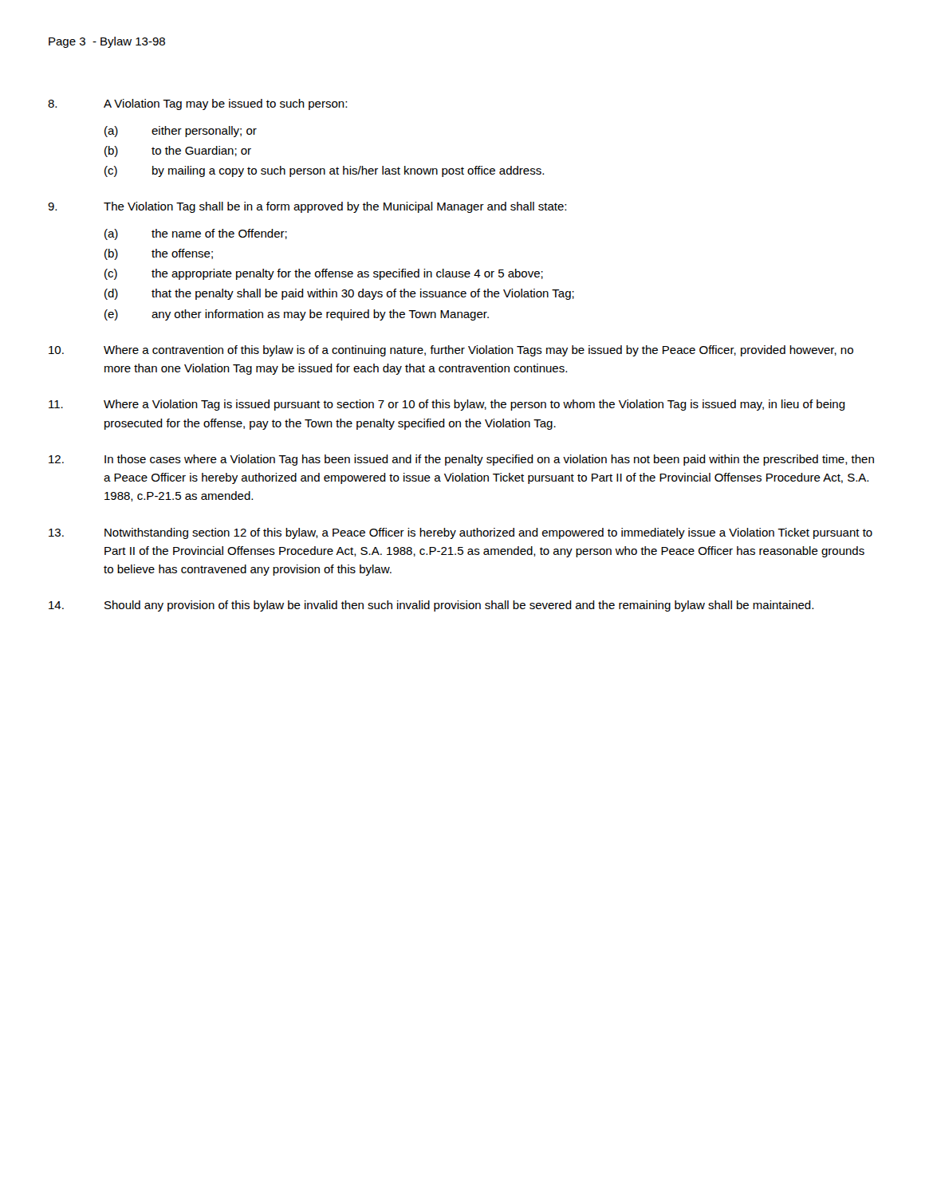Page 3 - Bylaw 13-98
8. A Violation Tag may be issued to such person:
(a) either personally; or
(b) to the Guardian; or
(c) by mailing a copy to such person at his/her last known post office address.
9. The Violation Tag shall be in a form approved by the Municipal Manager and shall state:
(a) the name of the Offender;
(b) the offense;
(c) the appropriate penalty for the offense as specified in clause 4 or 5 above;
(d) that the penalty shall be paid within 30 days of the issuance of the Violation Tag;
(e) any other information as may be required by the Town Manager.
10. Where a contravention of this bylaw is of a continuing nature, further Violation Tags may be issued by the Peace Officer, provided however, no more than one Violation Tag may be issued for each day that a contravention continues.
11. Where a Violation Tag is issued pursuant to section 7 or 10 of this bylaw, the person to whom the Violation Tag is issued may, in lieu of being prosecuted for the offense, pay to the Town the penalty specified on the Violation Tag.
12. In those cases where a Violation Tag has been issued and if the penalty specified on a violation has not been paid within the prescribed time, then a Peace Officer is hereby authorized and empowered to issue a Violation Ticket pursuant to Part II of the Provincial Offenses Procedure Act, S.A. 1988, c.P-21.5 as amended.
13. Notwithstanding section 12 of this bylaw, a Peace Officer is hereby authorized and empowered to immediately issue a Violation Ticket pursuant to Part II of the Provincial Offenses Procedure Act, S.A. 1988, c.P-21.5 as amended, to any person who the Peace Officer has reasonable grounds to believe has contravened any provision of this bylaw.
14. Should any provision of this bylaw be invalid then such invalid provision shall be severed and the remaining bylaw shall be maintained.